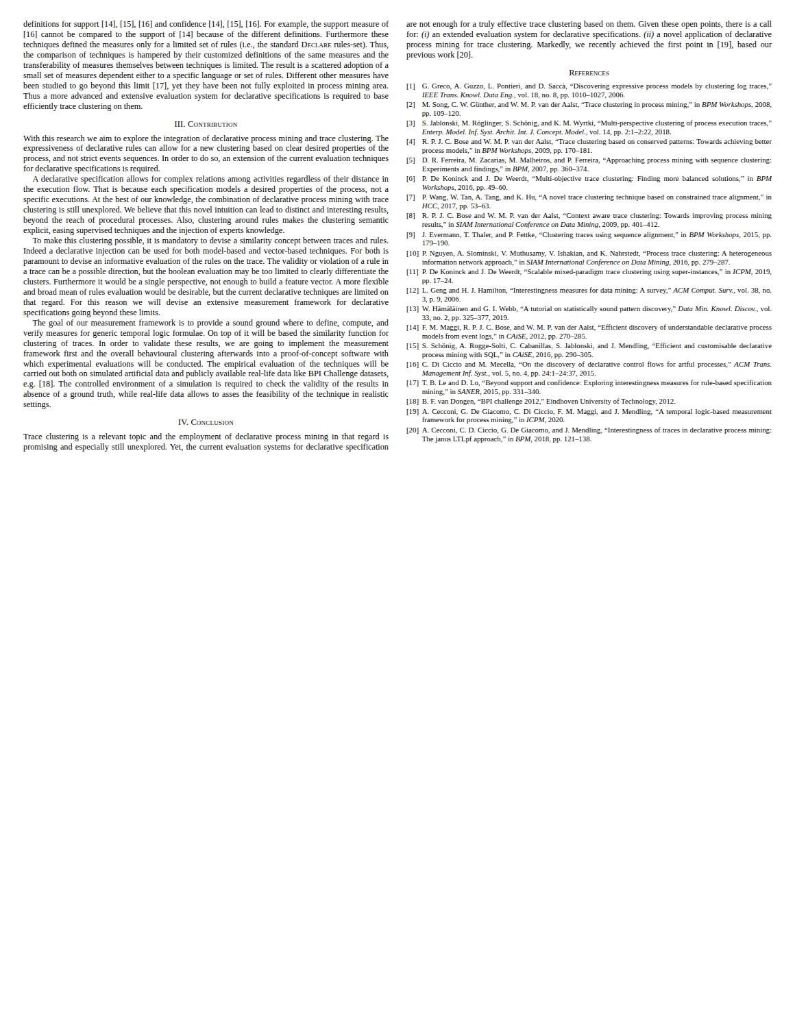definitions for support [14], [15], [16] and confidence [14], [15], [16]. For example, the support measure of [16] cannot be compared to the support of [14] because of the different definitions. Furthermore these techniques defined the measures only for a limited set of rules (i.e., the standard Declare rules-set). Thus, the comparison of techniques is hampered by their customized definitions of the same measures and the transferability of measures themselves between techniques is limited. The result is a scattered adoption of a small set of measures dependent either to a specific language or set of rules. Different other measures have been studied to go beyond this limit [17], yet they have been not fully exploited in process mining area. Thus a more advanced and extensive evaluation system for declarative specifications is required to base efficiently trace clustering on them.
III. Contribution
With this research we aim to explore the integration of declarative process mining and trace clustering. The expressiveness of declarative rules can allow for a new clustering based on clear desired properties of the process, and not strict events sequences. In order to do so, an extension of the current evaluation techniques for declarative specifications is required.
A declarative specification allows for complex relations among activities regardless of their distance in the execution flow. That is because each specification models a desired properties of the process, not a specific executions. At the best of our knowledge, the combination of declarative process mining with trace clustering is still unexplored. We believe that this novel intuition can lead to distinct and interesting results, beyond the reach of procedural processes. Also, clustering around rules makes the clustering semantic explicit, easing supervised techniques and the injection of experts knowledge.
To make this clustering possible, it is mandatory to devise a similarity concept between traces and rules. Indeed a declarative injection can be used for both model-based and vector-based techniques. For both is paramount to devise an informative evaluation of the rules on the trace. The validity or violation of a rule in a trace can be a possible direction, but the boolean evaluation may be too limited to clearly differentiate the clusters. Furthermore it would be a single perspective, not enough to build a feature vector. A more flexible and broad mean of rules evaluation would be desirable, but the current declarative techniques are limited on that regard. For this reason we will devise an extensive measurement framework for declarative specifications going beyond these limits.
The goal of our measurement framework is to provide a sound ground where to define, compute, and verify measures for generic temporal logic formulae. On top of it will be based the similarity function for clustering of traces. In order to validate these results, we are going to implement the measurement framework first and the overall behavioural clustering afterwards into a proof-of-concept software with which experimental evaluations will be conducted. The empirical evaluation of the techniques will be carried out both on simulated artificial data and publicly available real-life data like BPI Challenge datasets, e.g. [18]. The controlled environment of a simulation is required to check the validity of the results in absence of a ground truth, while real-life data allows to asses the feasibility of the technique in realistic settings.
IV. Conclusion
Trace clustering is a relevant topic and the employment of declarative process mining in that regard is promising and especially still unexplored. Yet, the current evaluation systems for declarative specification are not enough for a truly effective trace clustering based on them. Given these open points, there is a call for: (i) an extended evaluation system for declarative specifications. (ii) a novel application of declarative process mining for trace clustering. Markedly, we recently achieved the first point in [19], based our previous work [20].
References
[1] G. Greco, A. Guzzo, L. Pontieri, and D. Saccà, “Discovering expressive process models by clustering log traces,” IEEE Trans. Knowl. Data Eng., vol. 18, no. 8, pp. 1010–1027, 2006.
[2] M. Song, C. W. Günther, and W. M. P. van der Aalst, “Trace clustering in process mining,” in BPM Workshops, 2008, pp. 109–120.
[3] S. Jablonski, M. Röglinger, S. Schönig, and K. M. Wyrtki, “Multi-perspective clustering of process execution traces,” Enterp. Model. Inf. Syst. Archit. Int. J. Concept. Model., vol. 14, pp. 2:1–2:22, 2018.
[4] R. P. J. C. Bose and W. M. P. van der Aalst, “Trace clustering based on conserved patterns: Towards achieving better process models,” in BPM Workshops, 2009, pp. 170–181.
[5] D. R. Ferreira, M. Zacarias, M. Malheiros, and P. Ferreira, “Approaching process mining with sequence clustering: Experiments and findings,” in BPM, 2007, pp. 360–374.
[6] P. De Koninck and J. De Weerdt, “Multi-objective trace clustering: Finding more balanced solutions,” in BPM Workshops, 2016, pp. 49–60.
[7] P. Wang, W. Tan, A. Tang, and K. Hu, “A novel trace clustering technique based on constrained trace alignment,” in HCC, 2017, pp. 53–63.
[8] R. P. J. C. Bose and W. M. P. van der Aalst, “Context aware trace clustering: Towards improving process mining results,” in SIAM International Conference on Data Mining, 2009, pp. 401–412.
[9] J. Evermann, T. Thaler, and P. Fettke, “Clustering traces using sequence alignment,” in BPM Workshops, 2015, pp. 179–190.
[10] P. Nguyen, A. Slominski, V. Muthusamy, V. Ishakian, and K. Nahrstedt, “Process trace clustering: A heterogeneous information network approach,” in SIAM International Conference on Data Mining, 2016, pp. 279–287.
[11] P. De Koninck and J. De Weerdt, “Scalable mixed-paradigm trace clustering using super-instances,” in ICPM, 2019, pp. 17–24.
[12] L. Geng and H. J. Hamilton, “Interestingness measures for data mining: A survey,” ACM Comput. Surv., vol. 38, no. 3, p. 9, 2006.
[13] W. Hämäläinen and G. I. Webb, “A tutorial on statistically sound pattern discovery,” Data Min. Knowl. Discov., vol. 33, no. 2, pp. 325–377, 2019.
[14] F. M. Maggi, R. P. J. C. Bose, and W. M. P. van der Aalst, “Efficient discovery of understandable declarative process models from event logs,” in CAiSE, 2012, pp. 270–285.
[15] S. Schönig, A. Rogge-Solti, C. Cabanillas, S. Jablonski, and J. Mendling, “Efficient and customisable declarative process mining with SQL,” in CAiSE, 2016, pp. 290–305.
[16] C. Di Ciccio and M. Mecella, “On the discovery of declarative control flows for artful processes,” ACM Trans. Management Inf. Syst., vol. 5, no. 4, pp. 24:1–24:37, 2015.
[17] T. B. Le and D. Lo, “Beyond support and confidence: Exploring interestingness measures for rule-based specification mining,” in SANER, 2015, pp. 331–340.
[18] B. F. van Dongen, “BPI challenge 2012,” Eindhoven University of Technology, 2012.
[19] A. Cecconi, G. De Giacomo, C. Di Ciccio, F. M. Maggi, and J. Mendling, “A temporal logic-based measurement framework for process mining,” in ICPM, 2020.
[20] A. Cecconi, C. D. Ciccio, G. De Giacomo, and J. Mendling, “Interestingness of traces in declarative process mining: The janus LTLpf approach,” in BPM, 2018, pp. 121–138.